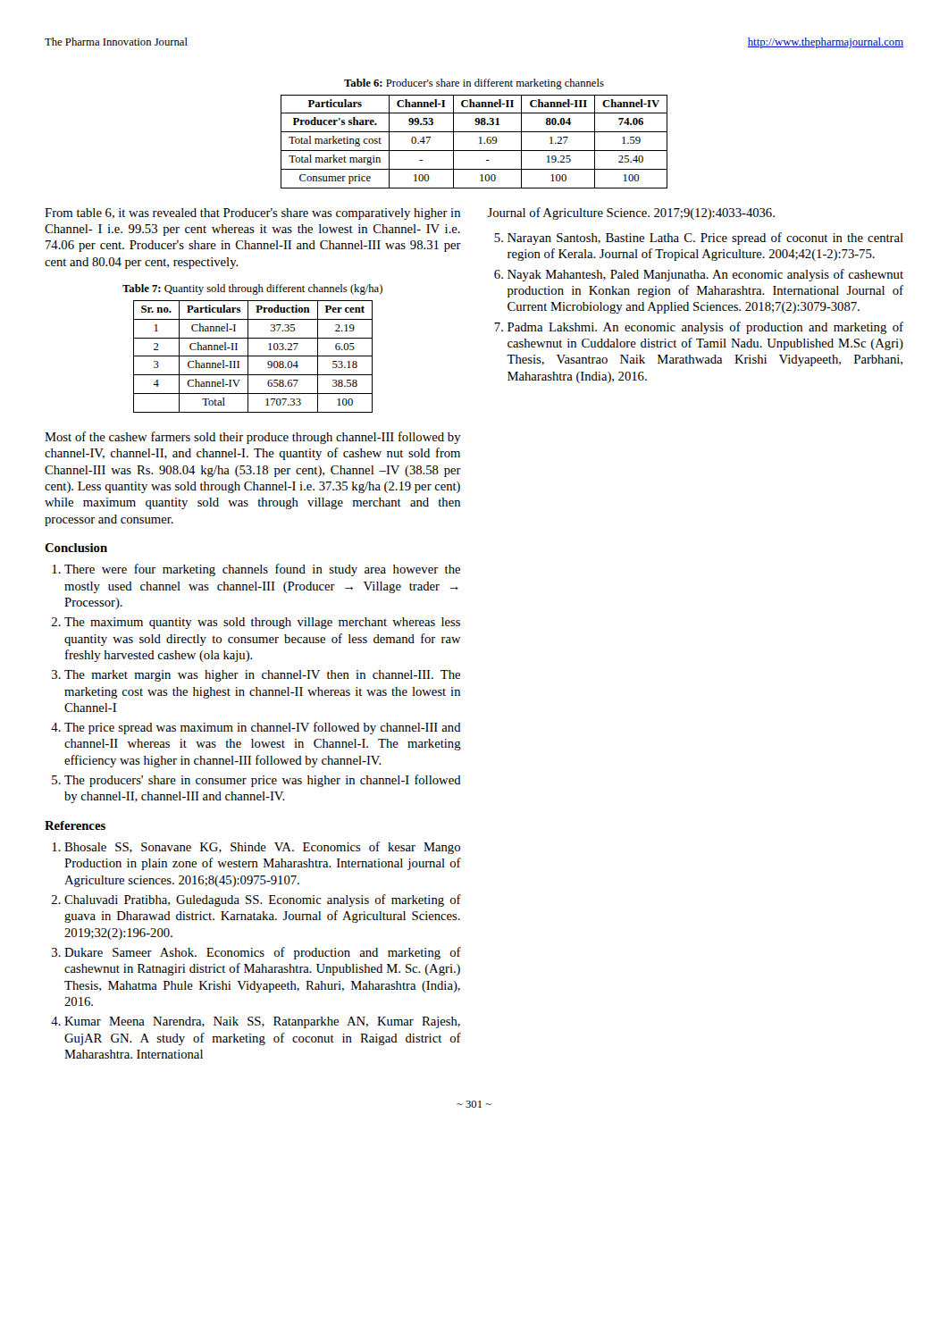The Pharma Innovation Journal http://www.thepharmajournal.com
Table 6: Producer's share in different marketing channels
| Particulars | Channel-I | Channel-II | Channel-III | Channel-IV |
| --- | --- | --- | --- | --- |
| Producer's share. | 99.53 | 98.31 | 80.04 | 74.06 |
| Total marketing cost | 0.47 | 1.69 | 1.27 | 1.59 |
| Total market margin | - | - | 19.25 | 25.40 |
| Consumer price | 100 | 100 | 100 | 100 |
From table 6, it was revealed that Producer's share was comparatively higher in Channel- I i.e. 99.53 per cent whereas it was the lowest in Channel- IV i.e. 74.06 per cent. Producer's share in Channel-II and Channel-III was 98.31 per cent and 80.04 per cent, respectively.
Table 7: Quantity sold through different channels (kg/ha)
| Sr. no. | Particulars | Production | Per cent |
| --- | --- | --- | --- |
| 1 | Channel-I | 37.35 | 2.19 |
| 2 | Channel-II | 103.27 | 6.05 |
| 3 | Channel-III | 908.04 | 53.18 |
| 4 | Channel-IV | 658.67 | 38.58 |
| | Total | 1707.33 | 100 |
Most of the cashew farmers sold their produce through channel-III followed by channel-IV, channel-II, and channel-I. The quantity of cashew nut sold from Channel-III was Rs. 908.04 kg/ha (53.18 per cent), Channel –IV (38.58 per cent). Less quantity was sold through Channel-I i.e. 37.35 kg/ha (2.19 per cent) while maximum quantity sold was through village merchant and then processor and consumer.
Conclusion
There were four marketing channels found in study area however the mostly used channel was channel-III (Producer → Village trader → Processor).
The maximum quantity was sold through village merchant whereas less quantity was sold directly to consumer because of less demand for raw freshly harvested cashew (ola kaju).
The market margin was higher in channel-IV then in channel-III. The marketing cost was the highest in channel-II whereas it was the lowest in Channel-I
The price spread was maximum in channel-IV followed by channel-III and channel-II whereas it was the lowest in Channel-I. The marketing efficiency was higher in channel-III followed by channel-IV.
The producers' share in consumer price was higher in channel-I followed by channel-II, channel-III and channel-IV.
References
Bhosale SS, Sonavane KG, Shinde VA. Economics of kesar Mango Production in plain zone of western Maharashtra. International journal of Agriculture sciences. 2016;8(45):0975-9107.
Chaluvadi Pratibha, Guledaguda SS. Economic analysis of marketing of guava in Dharawad district. Karnataka. Journal of Agricultural Sciences. 2019;32(2):196-200.
Dukare Sameer Ashok. Economics of production and marketing of cashewnut in Ratnagiri district of Maharashtra. Unpublished M. Sc. (Agri.) Thesis, Mahatma Phule Krishi Vidyapeeth, Rahuri, Maharashtra (India), 2016.
Kumar Meena Narendra, Naik SS, Ratanparkhe AN, Kumar Rajesh, GujAR GN. A study of marketing of coconut in Raigad district of Maharashtra. International
Journal of Agriculture Science. 2017;9(12):4033-4036.
Narayan Santosh, Bastine Latha C. Price spread of coconut in the central region of Kerala. Journal of Tropical Agriculture. 2004;42(1-2):73-75.
Nayak Mahantesh, Paled Manjunatha. An economic analysis of cashewnut production in Konkan region of Maharashtra. International Journal of Current Microbiology and Applied Sciences. 2018;7(2):3079-3087.
Padma Lakshmi. An economic analysis of production and marketing of cashewnut in Cuddalore district of Tamil Nadu. Unpublished M.Sc (Agri) Thesis, Vasantrao Naik Marathwada Krishi Vidyapeeth, Parbhani, Maharashtra (India), 2016.
~ 301 ~